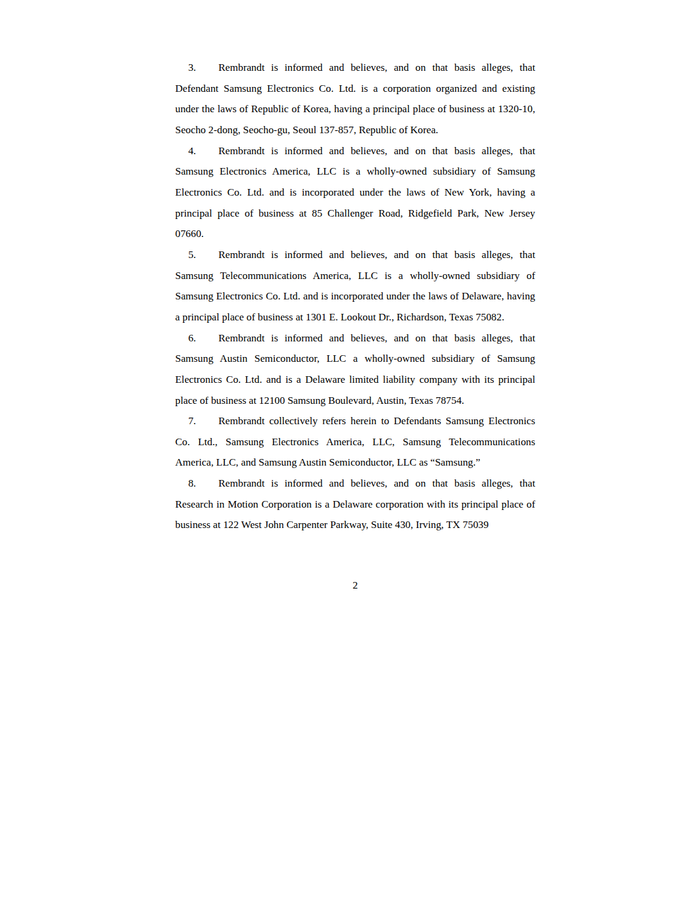3. Rembrandt is informed and believes, and on that basis alleges, that Defendant Samsung Electronics Co. Ltd. is a corporation organized and existing under the laws of Republic of Korea, having a principal place of business at 1320-10, Seocho 2-dong, Seocho-gu, Seoul 137-857, Republic of Korea.
4. Rembrandt is informed and believes, and on that basis alleges, that Samsung Electronics America, LLC is a wholly-owned subsidiary of Samsung Electronics Co. Ltd. and is incorporated under the laws of New York, having a principal place of business at 85 Challenger Road, Ridgefield Park, New Jersey 07660.
5. Rembrandt is informed and believes, and on that basis alleges, that Samsung Telecommunications America, LLC is a wholly-owned subsidiary of Samsung Electronics Co. Ltd. and is incorporated under the laws of Delaware, having a principal place of business at 1301 E. Lookout Dr., Richardson, Texas 75082.
6. Rembrandt is informed and believes, and on that basis alleges, that Samsung Austin Semiconductor, LLC a wholly-owned subsidiary of Samsung Electronics Co. Ltd. and is a Delaware limited liability company with its principal place of business at 12100 Samsung Boulevard, Austin, Texas 78754.
7. Rembrandt collectively refers herein to Defendants Samsung Electronics Co. Ltd., Samsung Electronics America, LLC, Samsung Telecommunications America, LLC, and Samsung Austin Semiconductor, LLC as “Samsung.”
8. Rembrandt is informed and believes, and on that basis alleges, that Research in Motion Corporation is a Delaware corporation with its principal place of business at 122 West John Carpenter Parkway, Suite 430, Irving, TX 75039
2